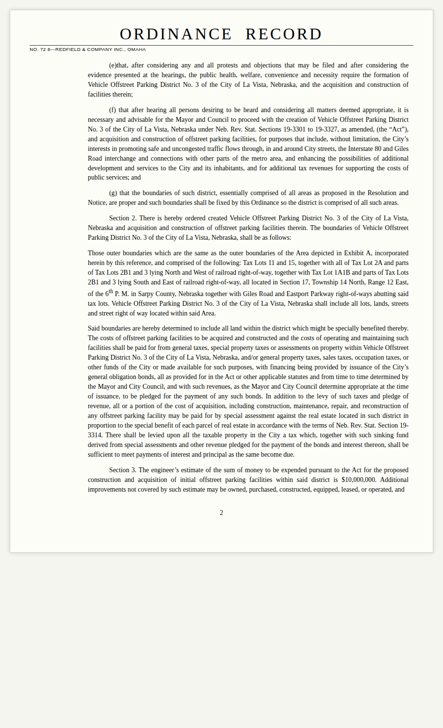ORDINANCE RECORD
No. 72 8—Redfield & Company Inc., Omaha
(e)that, after considering any and all protests and objections that may be filed and after considering the evidence presented at the hearings, the public health, welfare, convenience and necessity require the formation of Vehicle Offstreet Parking District No. 3 of the City of La Vista, Nebraska, and the acquisition and construction of facilities therein;
(f) that after hearing all persons desiring to be heard and considering all matters deemed appropriate, it is necessary and advisable for the Mayor and Council to proceed with the creation of Vehicle Offstreet Parking District No. 3 of the City of La Vista, Nebraska under Neb. Rev. Stat. Sections 19-3301 to 19-3327, as amended, (the “Act”), and acquisition and construction of offstreet parking facilities, for purposes that include, without limitation, the City’s interests in promoting safe and uncongested traffic flows through, in and around City streets, the Interstate 80 and Giles Road interchange and connections with other parts of the metro area, and enhancing the possibilities of additional development and services to the City and its inhabitants, and for additional tax revenues for supporting the costs of public services; and
(g) that the boundaries of such district, essentially comprised of all areas as proposed in the Resolution and Notice, are proper and such boundaries shall be fixed by this Ordinance so the district is comprised of all such areas.
Section 2. There is hereby ordered created Vehicle Offstreet Parking District No. 3 of the City of La Vista, Nebraska and acquisition and construction of offstreet parking facilities therein. The boundaries of Vehicle Offstreet Parking District No. 3 of the City of La Vista, Nebraska, shall be as follows:
Those outer boundaries which are the same as the outer boundaries of the Area depicted in Exhibit A, incorporated herein by this reference, and comprised of the following: Tax Lots 11 and 15, together with all of Tax Lot 2A and parts of Tax Lots 2B1 and 3 lying North and West of railroad right-of-way, together with Tax Lot 1A1B and parts of Tax Lots 2B1 and 3 lying South and East of railroad right-of-way, all located in Section 17, Township 14 North, Range 12 East, of the 6th P. M. in Sarpy County, Nebraska together with Giles Road and Eastport Parkway right-of-ways abutting said tax lots. Vehicle Offstreet Parking District No. 3 of the City of La Vista, Nebraska shall include all lots, lands, streets and street right of way located within said Area.
Said boundaries are hereby determined to include all land within the district which might be specially benefited thereby. The costs of offstreet parking facilities to be acquired and constructed and the costs of operating and maintaining such facilities shall be paid for from general taxes, special property taxes or assessments on property within Vehicle Offstreet Parking District No. 3 of the City of La Vista, Nebraska, and/or general property taxes, sales taxes, occupation taxes, or other funds of the City or made available for such purposes, with financing being provided by issuance of the City’s general obligation bonds, all as provided for in the Act or other applicable statutes and from time to time determined by the Mayor and City Council, and with such revenues, as the Mayor and City Council determine appropriate at the time of issuance, to be pledged for the payment of any such bonds. In addition to the levy of such taxes and pledge of revenue, all or a portion of the cost of acquisition, including construction, maintenance, repair, and reconstruction of any offstreet parking facility may be paid for by special assessment against the real estate located in such district in proportion to the special benefit of each parcel of real estate in accordance with the terms of Neb. Rev. Stat. Section 19-3314. There shall be levied upon all the taxable property in the City a tax which, together with such sinking fund derived from special assessments and other revenue pledged for the payment of the bonds and interest thereon, shall be sufficient to meet payments of interest and principal as the same become due.
Section 3. The engineer’s estimate of the sum of money to be expended pursuant to the Act for the proposed construction and acquisition of initial offstreet parking facilities within said district is $10,000,000. Additional improvements not covered by such estimate may be owned, purchased, constructed, equipped, leased, or operated, and
2